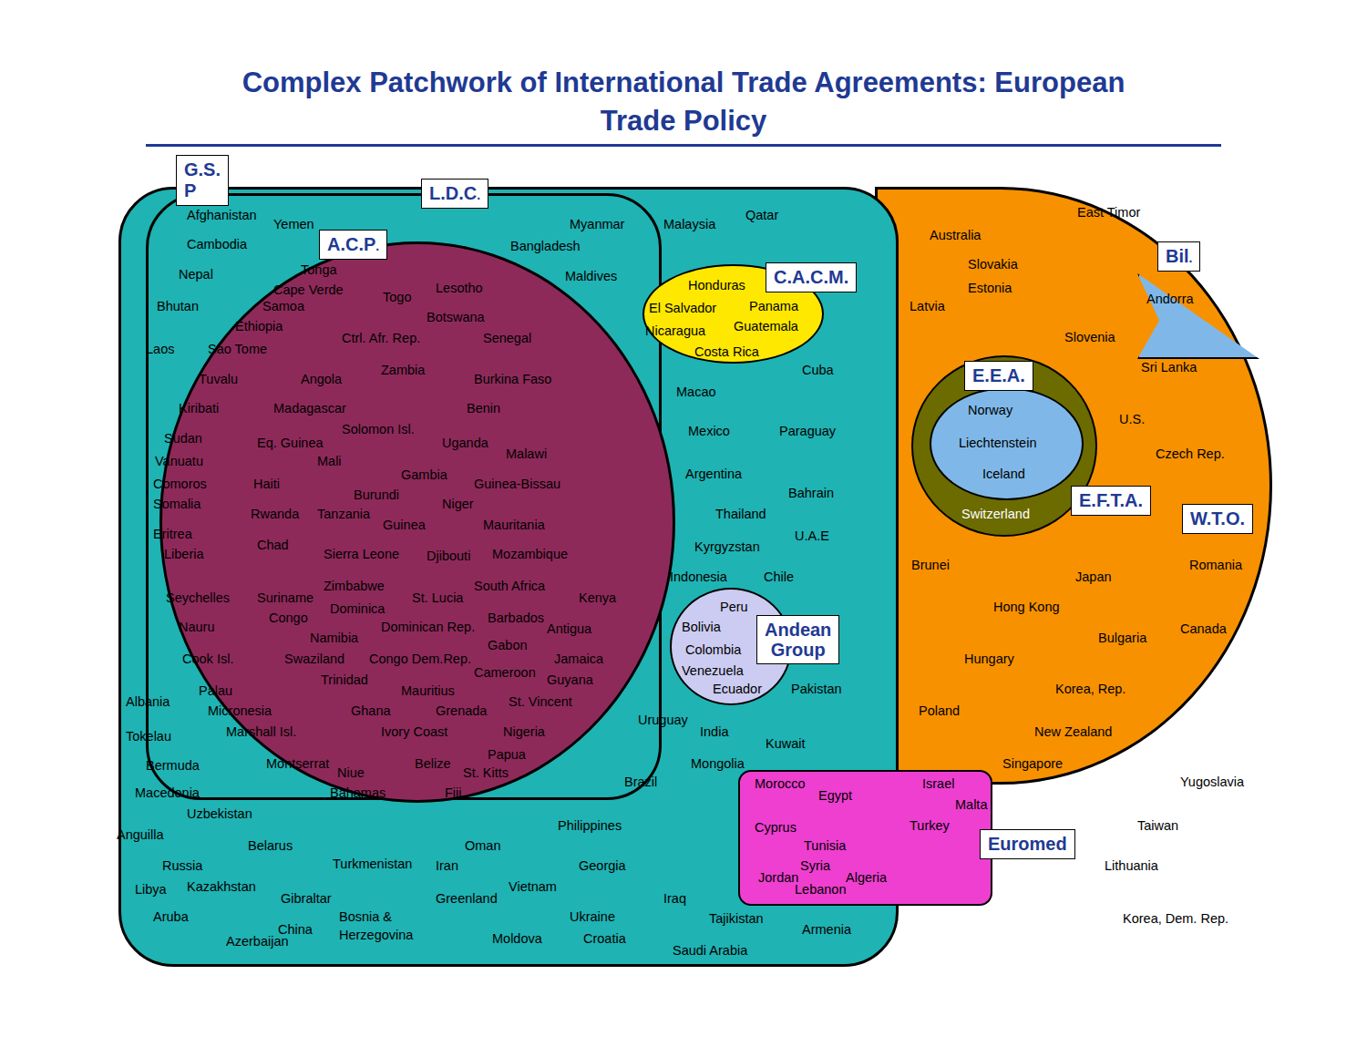Complex Patchwork of International Trade Agreements: European
Trade Policy
G.S.
P
L.D.C.
A.C.P.
C.A.C.M.
E.E.A.
E.F.T.A.
W.T.O.
Bil.
Andean
Group
Euromed
Afghanistan
Yemen
Cambodia
Nepal
Bhutan
Laos
Sao Tome
Ethiopia
Samoa
Cape Verde
Tonga
Togo
Lesotho
Botswana
Ctrl. Afr. Rep.
Senegal
Zambia
Burkina Faso
Tuvalu
Angola
Kiribati
Madagascar
Benin
Solomon Isl.
Sudan
Eq. Guinea
Uganda
Vanuatu
Mali
Malawi
Gambia
Comoros
Haiti
Guinea-Bissau
Burundi
Somalia
Rwanda
Tanzania
Niger
Eritrea
Guinea
Mauritania
Liberia
Chad
Sierra Leone
Djibouti
Mozambique
Zimbabwe
South Africa
Seychelles
Suriname
St. Lucia
Kenya
Dominica
Barbados
Nauru
Congo
Dominican Rep.
Antigua
Namibia
Gabon
Cook Isl.
Swaziland
Congo Dem.Rep.
Jamaica
Trinidad
Cameroon
Guyana
Palau
Mauritius
St. Vincent
Micronesia
Ghana
Grenada
Albania
Tokelau
Marshall Isl.
Ivory Coast
Nigeria
Papua
Bermuda
Montserrat
Niue
Belize
St. Kitts
Macedonia
Bahamas
Fiji
Uzbekistan
Anguilla
Belarus
Philippines
Oman
Russia
Turkmenistan
Iran
Georgia
Libya
Kazakhstan
Gibraltar
Vietnam
Greenland
Iraq
Aruba
China
Bosnia &
Herzegovina
Azerbaijan
Ukraine
Moldova
Croatia
Tajikistan
Armenia
Saudi Arabia
Myanmar
Bangladesh
Maldives
Malaysia
Qatar
Cuba
Macao
Mexico
Paraguay
Argentina
Bahrain
Thailand
U.A.E
Kyrgyzstan
Indonesia
Chile
Uruguay
India
Kuwait
Mongolia
Brazil
Pakistan
Honduras
El Salvador
Panama
Nicaragua
Guatemala
Costa Rica
Peru
Bolivia
Colombia
Venezuela
Ecuador
Norway
Liechtenstein
Iceland
Switzerland
Andorra
Australia
Slovakia
Estonia
Latvia
Slovenia
Sri Lanka
U.S.
Czech Rep.
Brunei
Japan
Romania
Hong Kong
Bulgaria
Canada
Hungary
Korea, Rep.
Poland
New Zealand
Singapore
East Timor
Yugoslavia
Taiwan
Lithuania
Korea, Dem. Rep.
Morocco
Egypt
Israel
Malta
Cyprus
Turkey
Tunisia
Syria
Jordan
Algeria
Lebanon